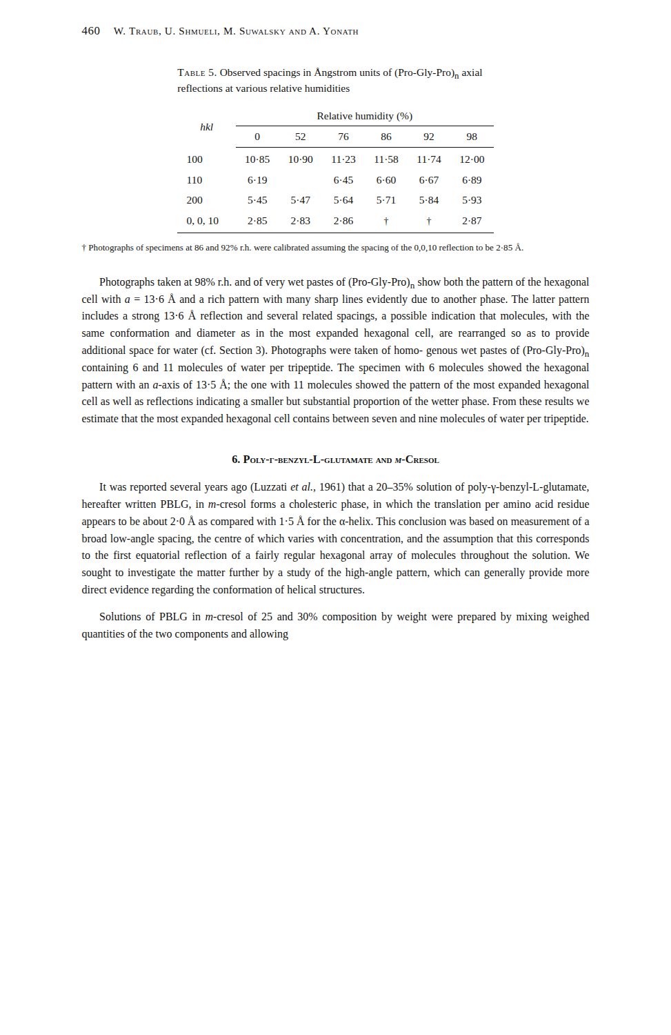460 W. Traub, U. Shmueli, M. Suwalsky and A. Yonath
Table 5. Observed spacings in Ångstrom units of (Pro-Gly-Pro) n axial reflections at various relative humidities
| hkl | Relative humidity (%) |
| --- | --- |
| 0 | 52 | 76 | 86 | 92 | 98 |
| 100 | 10·85 | 10·90 | 11·23 | 11·58 | 11·74 | 12·00 |
| 110 | 6·19 | | 6·45 | 6·60 | 6·67 | 6·89 |
| 200 | 5·45 | 5·47 | 5·64 | 5·71 | 5·84 | 5·93 |
| 0, 0, 10 | 2·85 | 2·83 | 2·86 | † | † | 2·87 |
† Photographs of specimens at 86 and 92% r.h. were calibrated assuming the spacing of the 0,0,10 reflection to be 2·85 Å.
Photographs taken at 98% r.h. and of very wet pastes of (Pro-Gly-Pro)n show both the pattern of the hexagonal cell with a = 13·6 Å and a rich pattern with many sharp lines evidently due to another phase. The latter pattern includes a strong 13·6 Å reflection and several related spacings, a possible indication that molecules, with the same conformation and diameter as in the most expanded hexagonal cell, are rearranged so as to provide additional space for water (cf. Section 3). Photographs were taken of homo- genous wet pastes of (Pro-Gly-Pro)n containing 6 and 11 molecules of water per tripeptide. The specimen with 6 molecules showed the hexagonal pattern with an a-axis of 13·5 Å; the one with 11 molecules showed the pattern of the most expanded hexagonal cell as well as reflections indicating a smaller but substantial proportion of the wetter phase. From these results we estimate that the most expanded hexagonal cell contains between seven and nine molecules of water per tripeptide.
6. Poly-γ-benzyl-L-glutamate and m-Cresol
It was reported several years ago (Luzzati et al., 1961) that a 20–35% solution of poly-γ-benzyl-L-glutamate, hereafter written PBLG, in m-cresol forms a cholesteric phase, in which the translation per amino acid residue appears to be about 2·0 Å as compared with 1·5 Å for the α-helix. This conclusion was based on measurement of a broad low-angle spacing, the centre of which varies with concentration, and the assumption that this corresponds to the first equatorial reflection of a fairly regular hexagonal array of molecules throughout the solution. We sought to investigate the matter further by a study of the high-angle pattern, which can generally provide more direct evidence regarding the conformation of helical structures.
Solutions of PBLG in m-cresol of 25 and 30% composition by weight were prepared by mixing weighed quantities of the two components and allowing